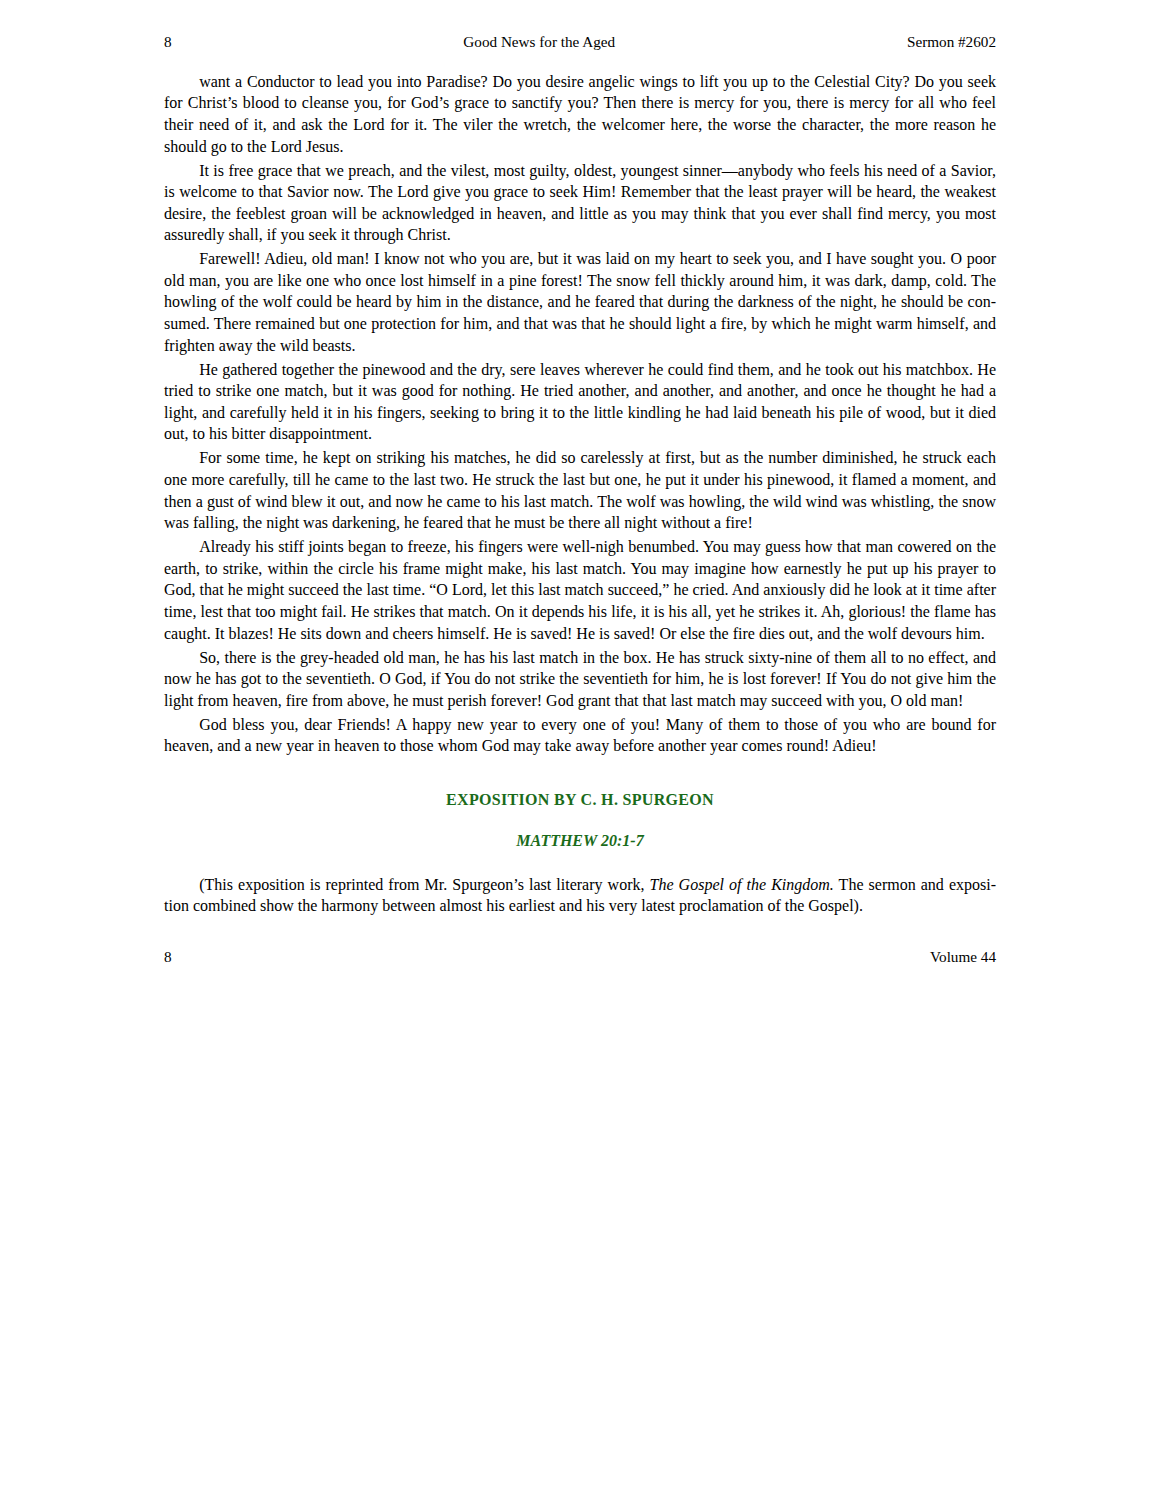8 Good News for the Aged Sermon #2602
want a Conductor to lead you into Paradise? Do you desire angelic wings to lift you up to the Celestial City? Do you seek for Christ’s blood to cleanse you, for God’s grace to sanctify you? Then there is mercy for you, there is mercy for all who feel their need of it, and ask the Lord for it. The viler the wretch, the welcomer here, the worse the character, the more reason he should go to the Lord Jesus.
It is free grace that we preach, and the vilest, most guilty, oldest, youngest sinner—anybody who feels his need of a Savior, is welcome to that Savior now. The Lord give you grace to seek Him! Remember that the least prayer will be heard, the weakest desire, the feeblest groan will be acknowledged in heaven, and little as you may think that you ever shall find mercy, you most assuredly shall, if you seek it through Christ.
Farewell! Adieu, old man! I know not who you are, but it was laid on my heart to seek you, and I have sought you. O poor old man, you are like one who once lost himself in a pine forest! The snow fell thickly around him, it was dark, damp, cold. The howling of the wolf could be heard by him in the distance, and he feared that during the darkness of the night, he should be consumed. There remained but one protection for him, and that was that he should light a fire, by which he might warm himself, and frighten away the wild beasts.
He gathered together the pinewood and the dry, sere leaves wherever he could find them, and he took out his matchbox. He tried to strike one match, but it was good for nothing. He tried another, and another, and another, and once he thought he had a light, and carefully held it in his fingers, seeking to bring it to the little kindling he had laid beneath his pile of wood, but it died out, to his bitter disappointment.
For some time, he kept on striking his matches, he did so carelessly at first, but as the number diminished, he struck each one more carefully, till he came to the last two. He struck the last but one, he put it under his pinewood, it flamed a moment, and then a gust of wind blew it out, and now he came to his last match. The wolf was howling, the wild wind was whistling, the snow was falling, the night was darkening, he feared that he must be there all night without a fire!
Already his stiff joints began to freeze, his fingers were well-nigh benumbed. You may guess how that man cowered on the earth, to strike, within the circle his frame might make, his last match. You may imagine how earnestly he put up his prayer to God, that he might succeed the last time. “O Lord, let this last match succeed,” he cried. And anxiously did he look at it time after time, lest that too might fail. He strikes that match. On it depends his life, it is his all, yet he strikes it. Ah, glorious! the flame has caught. It blazes! He sits down and cheers himself. He is saved! He is saved! Or else the fire dies out, and the wolf devours him.
So, there is the grey-headed old man, he has his last match in the box. He has struck sixty-nine of them all to no effect, and now he has got to the seventieth. O God, if You do not strike the seventieth for him, he is lost forever! If You do not give him the light from heaven, fire from above, he must perish forever! God grant that that last match may succeed with you, O old man!
God bless you, dear Friends! A happy new year to every one of you! Many of them to those of you who are bound for heaven, and a new year in heaven to those whom God may take away before another year comes round! Adieu!
EXPOSITION BY C. H. SPURGEON
MATTHEW 20:1-7
(This exposition is reprinted from Mr. Spurgeon’s last literary work, The Gospel of the Kingdom. The sermon and exposition combined show the harmony between almost his earliest and his very latest proclamation of the Gospel).
8 Volume 44